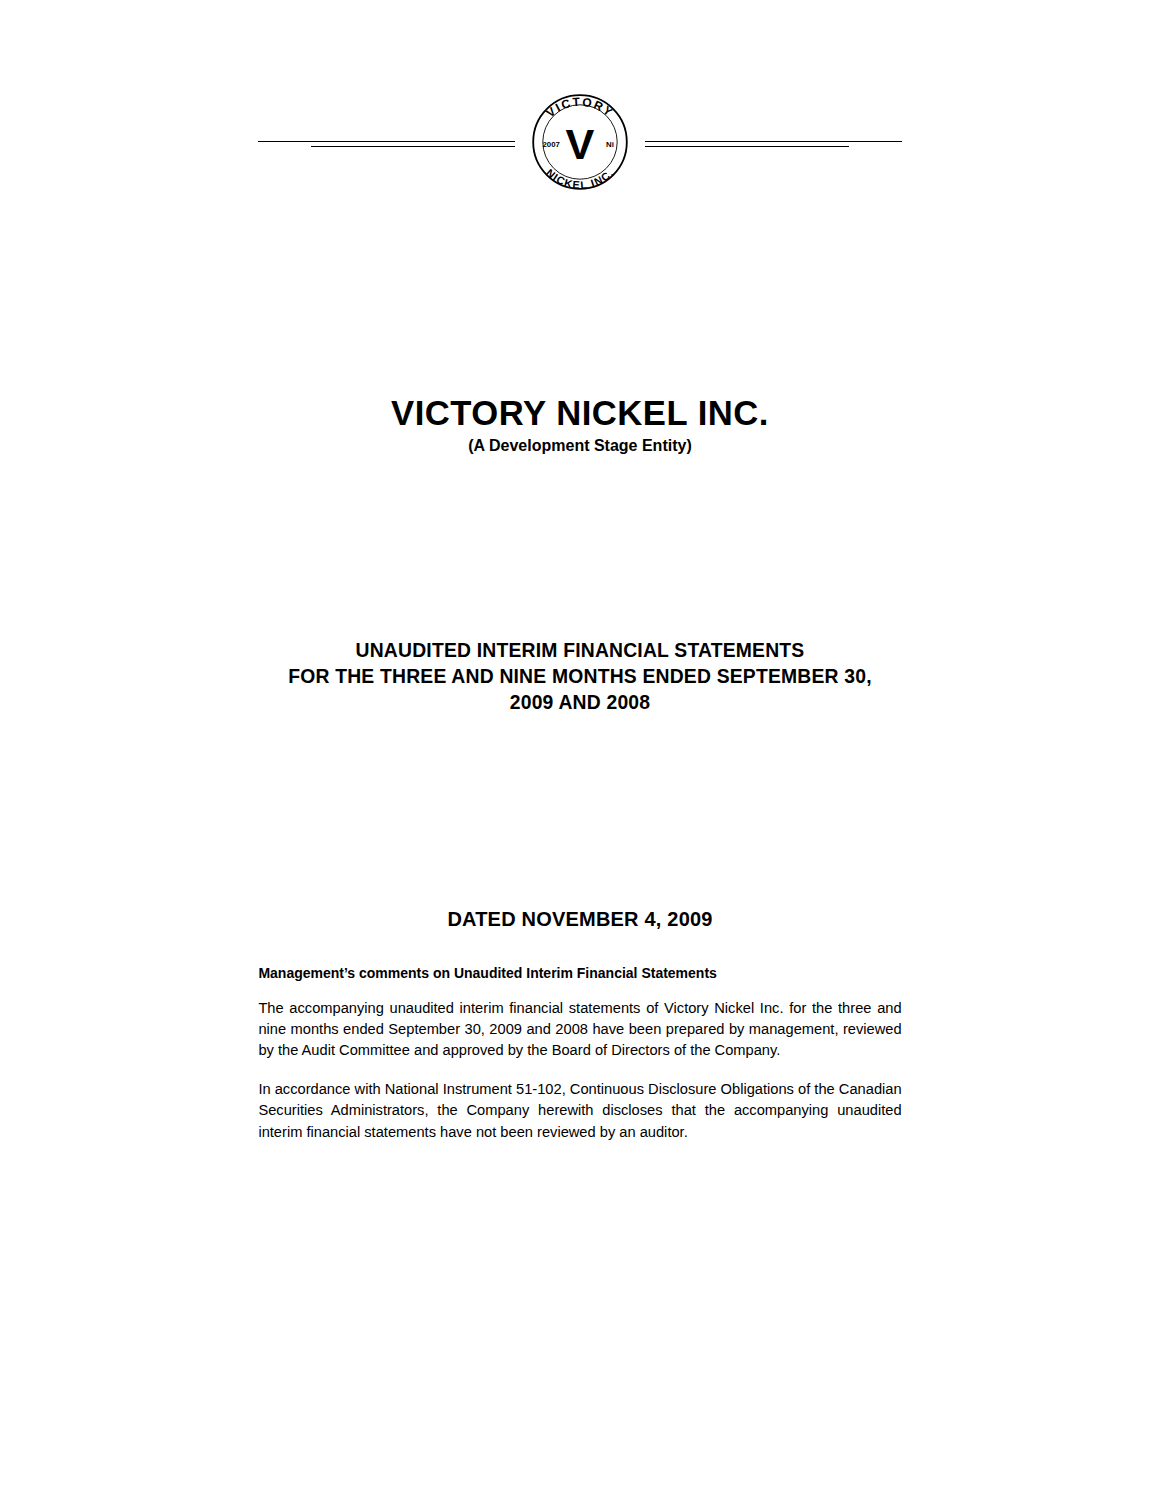VICTORY NICKEL INC. V 2007 Ni
VICTORY NICKEL INC.
(A Development Stage Entity)
UNAUDITED INTERIM FINANCIAL STATEMENTS
FOR THE THREE AND NINE MONTHS ENDED SEPTEMBER 30,
2009 AND 2008
DATED NOVEMBER 4, 2009
Management’s comments on Unaudited Interim Financial Statements
The accompanying unaudited interim financial statements of Victory Nickel Inc. for the three and nine months ended September 30, 2009 and 2008 have been prepared by management, reviewed by the Audit Committee and approved by the Board of Directors of the Company.
In accordance with National Instrument 51-102, Continuous Disclosure Obligations of the Canadian Securities Administrators, the Company herewith discloses that the accompanying unaudited interim financial statements have not been reviewed by an auditor.